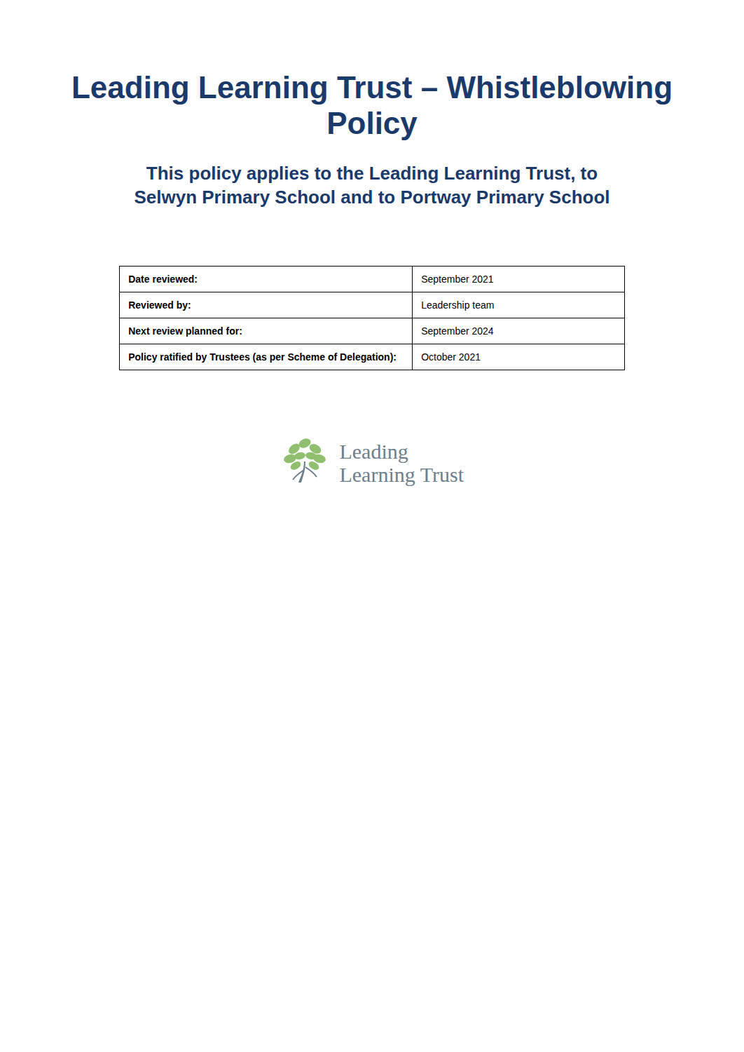Leading Learning Trust – Whistleblowing Policy
This policy applies to the Leading Learning Trust, to Selwyn Primary School and to Portway Primary School
| Date reviewed: | September 2021 |
| Reviewed by: | Leadership team |
| Next review planned for: | September 2024 |
| Policy ratified by Trustees (as per Scheme of Delegation): | October 2021 |
Leading
Learning Trust